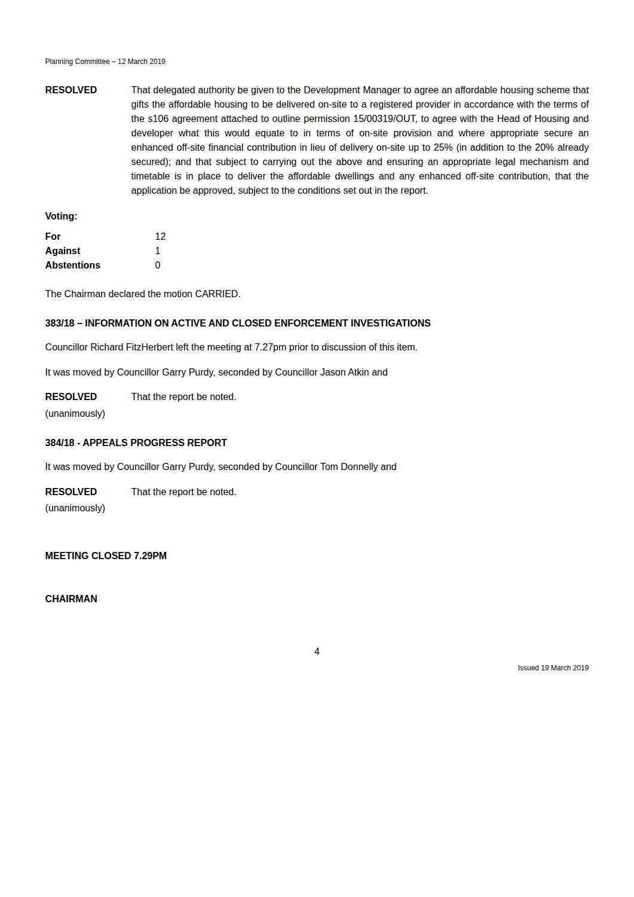Planning Committee – 12 March 2019
RESOLVED
That delegated authority be given to the Development Manager to agree an affordable housing scheme that gifts the affordable housing to be delivered on-site to a registered provider in accordance with the terms of the s106 agreement attached to outline permission 15/00319/OUT, to agree with the Head of Housing and developer what this would equate to in terms of on-site provision and where appropriate secure an enhanced off-site financial contribution in lieu of delivery on-site up to 25% (in addition to the 20% already secured); and that subject to carrying out the above and ensuring an appropriate legal mechanism and timetable is in place to deliver the affordable dwellings and any enhanced off-site contribution, that the application be approved, subject to the conditions set out in the report.
Voting:
| For | 12 |
| Against | 1 |
| Abstentions | 0 |
The Chairman declared the motion CARRIED.
383/18 – INFORMATION ON ACTIVE AND CLOSED ENFORCEMENT INVESTIGATIONS
Councillor Richard FitzHerbert left the meeting at 7.27pm prior to discussion of this item.
It was moved by Councillor Garry Purdy, seconded by Councillor Jason Atkin and
RESOLVED
That the report be noted.
(unanimously)
384/18 - APPEALS PROGRESS REPORT
It was moved by Councillor Garry Purdy, seconded by Councillor Tom Donnelly and
RESOLVED
That the report be noted.
(unanimously)
MEETING CLOSED 7.29PM
CHAIRMAN
4
Issued 19 March 2019